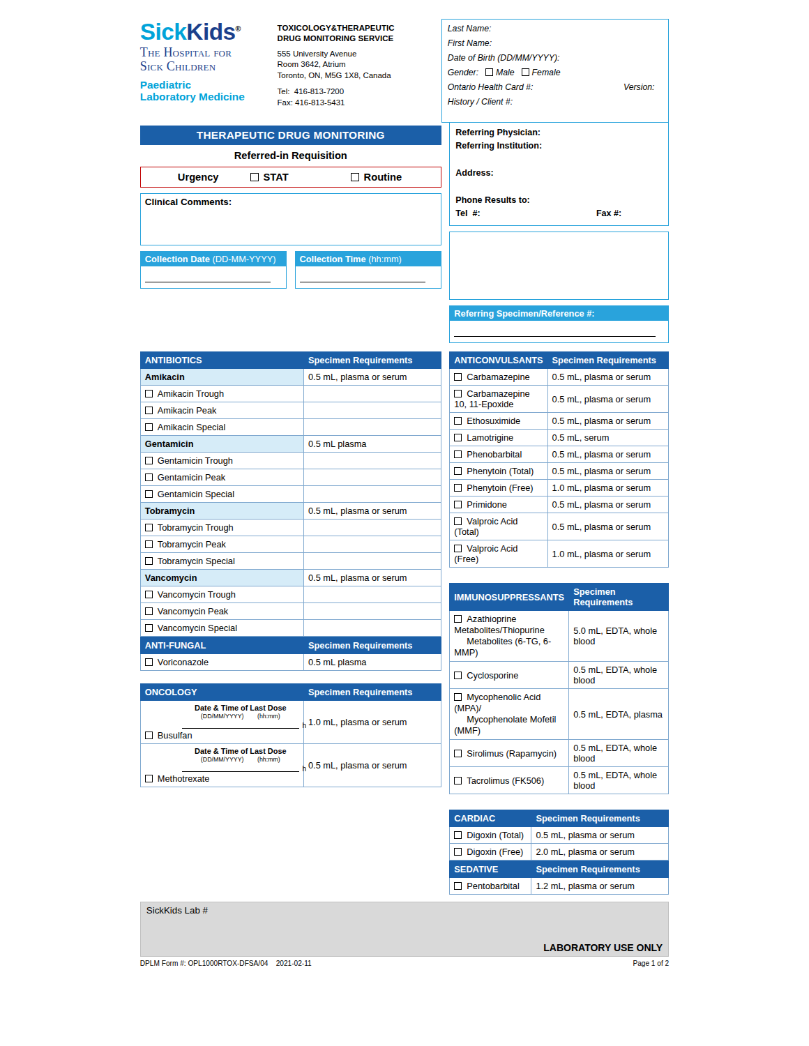Sick Kids®
The Hospital for
Sick Children
Paediatric
Laboratory Medicine
TOXICOLOGY&THERAPEUTIC
DRUG MONITORING SERVICE
555 University Avenue
Room 3642, Atrium
Toronto, ON, M5G 1X8, Canada
Tel: 416-813-7200
Fax: 416-813-5431
Last Name:
First Name:
Date of Birth (DD/MM/YYYY):
Gender: Male Female
Ontario Health Card #:Version:
History / Client #:
THERAPEUTIC DRUG MONITORING
Referred-in Requisition
Urgency
STAT
Routine
Clinical Comments:
Collection Date (DD-MM-YYYY)
Collection Time (hh:mm)
Referring Physician:
Referring Institution:
Address:
Phone Results to:
Tel #:
Fax #:
Referring Specimen/Reference #:
| ANTIBIOTICS | Specimen Requirements |
| --- | --- |
| Amikacin | 0.5 mL, plasma or serum |
| Amikacin Trough | |
| Amikacin Peak | |
| Amikacin Special | |
| Gentamicin | 0.5 mL plasma |
| Gentamicin Trough | |
| Gentamicin Peak | |
| Gentamicin Special | |
| Tobramycin | 0.5 mL, plasma or serum |
| Tobramycin Trough | |
| Tobramycin Peak | |
| Tobramycin Special | |
| Vancomycin | 0.5 mL, plasma or serum |
| Vancomycin Trough | |
| Vancomycin Peak | |
| Vancomycin Special | |
| ANTI-FUNGAL | Specimen Requirements |
| --- | --- |
| Voriconazole | 0.5 mL plasma |
| ONCOLOGY | Specimen Requirements |
| --- | --- |
| Date & Time of Last Dose (DD/MM/YYYY) (hh:mm) h Busulfan | 1.0 mL, plasma or serum |
| Date & Time of Last Dose (DD/MM/YYYY) (hh:mm) h Methotrexate | 0.5 mL, plasma or serum |
| ANTICONVULSANTS | Specimen Requirements |
| --- | --- |
| Carbamazepine | 0.5 mL, plasma or serum |
| Carbamazepine 10, 11-Epoxide | 0.5 mL, plasma or serum |
| Ethosuximide | 0.5 mL, plasma or serum |
| Lamotrigine | 0.5 mL, serum |
| Phenobarbital | 0.5 mL, plasma or serum |
| Phenytoin (Total) | 0.5 mL, plasma or serum |
| Phenytoin (Free) | 1.0 mL, plasma or serum |
| Primidone | 0.5 mL, plasma or serum |
| Valproic Acid (Total) | 0.5 mL, plasma or serum |
| Valproic Acid (Free) | 1.0 mL, plasma or serum |
| IMMUNOSUPPRESSANTS | Specimen Requirements |
| --- | --- |
| Azathioprine Metabolites/Thiopurine Metabolites (6-TG, 6-MMP) | 5.0 mL, EDTA, whole blood |
| Cyclosporine | 0.5 mL, EDTA, whole blood |
| Mycophenolic Acid (MPA)/ Mycophenolate Mofetil (MMF) | 0.5 mL, EDTA, plasma |
| Sirolimus (Rapamycin) | 0.5 mL, EDTA, whole blood |
| Tacrolimus (FK506) | 0.5 mL, EDTA, whole blood |
| CARDIAC | Specimen Requirements |
| --- | --- |
| Digoxin (Total) | 0.5 mL, plasma or serum |
| Digoxin (Free) | 2.0 mL, plasma or serum |
| SEDATIVE | Specimen Requirements |
| --- | --- |
| Pentobarbital | 1.2 mL, plasma or serum |
SickKids Lab #
LABORATORY USE ONLY
DPLM Form #: OPL1000RTOX-DFSA/04 2021-02-11
Page 1 of 2